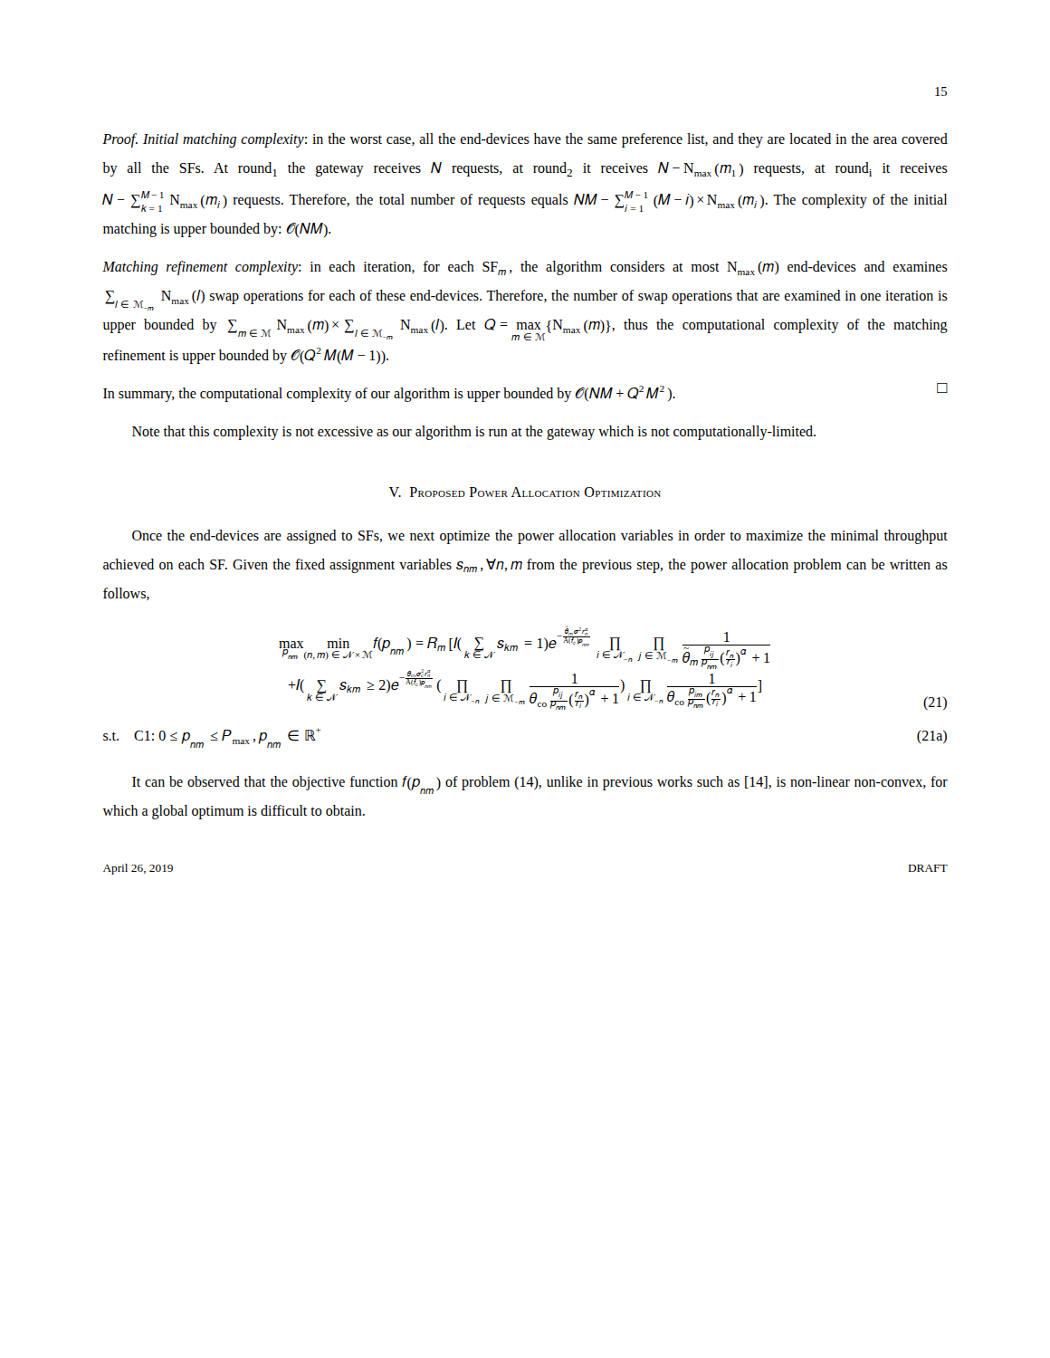15
Proof. Initial matching complexity: in the worst case, all the end-devices have the same preference list, and they are located in the area covered by all the SFs. At round1 the gateway receives N requests, at round2 it receives N−Nmax(m1) requests, at roundi it receives N−∑k=1M−1Nmax(mi) requests. Therefore, the total number of requests equals NM−∑i=1M−1(M−i)×Nmax(mi). The complexity of the initial matching is upper bounded by: 𝒪(NM).
Matching refinement complexity: in each iteration, for each SFm, the algorithm considers at most Nmax(m) end-devices and examines ∑l∈ℳ−mNmax(l) swap operations for each of these end-devices. Therefore, the number of swap operations that are examined in one iteration is upper bounded by ∑m∈ℳNmax(m)×∑l∈ℳ−mNmax(l). Let Q=maxm∈ℳ{Nmax(m)}, thus the computational complexity of the matching refinement is upper bounded by 𝒪(Q2M(M−1)).
In summary, the computational complexity of our algorithm is upper bounded by 𝒪(NM+Q2M2). □
Note that this complexity is not excessive as our algorithm is run at the gateway which is not computationally-limited.
V. Proposed Power Allocation Optimization
Once the end-devices are assigned to SFs, we next optimize the power allocation variables in order to maximize the minimal throughput achieved on each SF. Given the fixed assignment variables snm,∀n,m from the previous step, the power allocation problem can be written as follows,
maxpnm min(n,m)∈𝒩×ℳ f(pnm) = Rm [ I ( ∑k∈𝒩 skm=1 ) e−θ~mσ2rnαA(fc)pnm ∏i∈𝒩−n ∏j∈ℳ−m 1 θ~mpijpnm(rnri)α+1 + I ( ∑k∈𝒩 skm≥2 ) e−θcoσc2rnαA(fc)pnm ( ∏i∈𝒩−n ∏j∈ℳ−m 1 θcopijpnm(rnri)α+1 ) ∏i∈𝒩−n 1 θcopimpnm(rnri)α+1 ] (21)
s.t. C1: 0≤pnm≤Pmax,pnm∈ℝ+ (21a)
It can be observed that the objective function f(pnm) of problem (14), unlike in previous works such as [14], is non-linear non-convex, for which a global optimum is difficult to obtain.
April 26, 2019 DRAFT